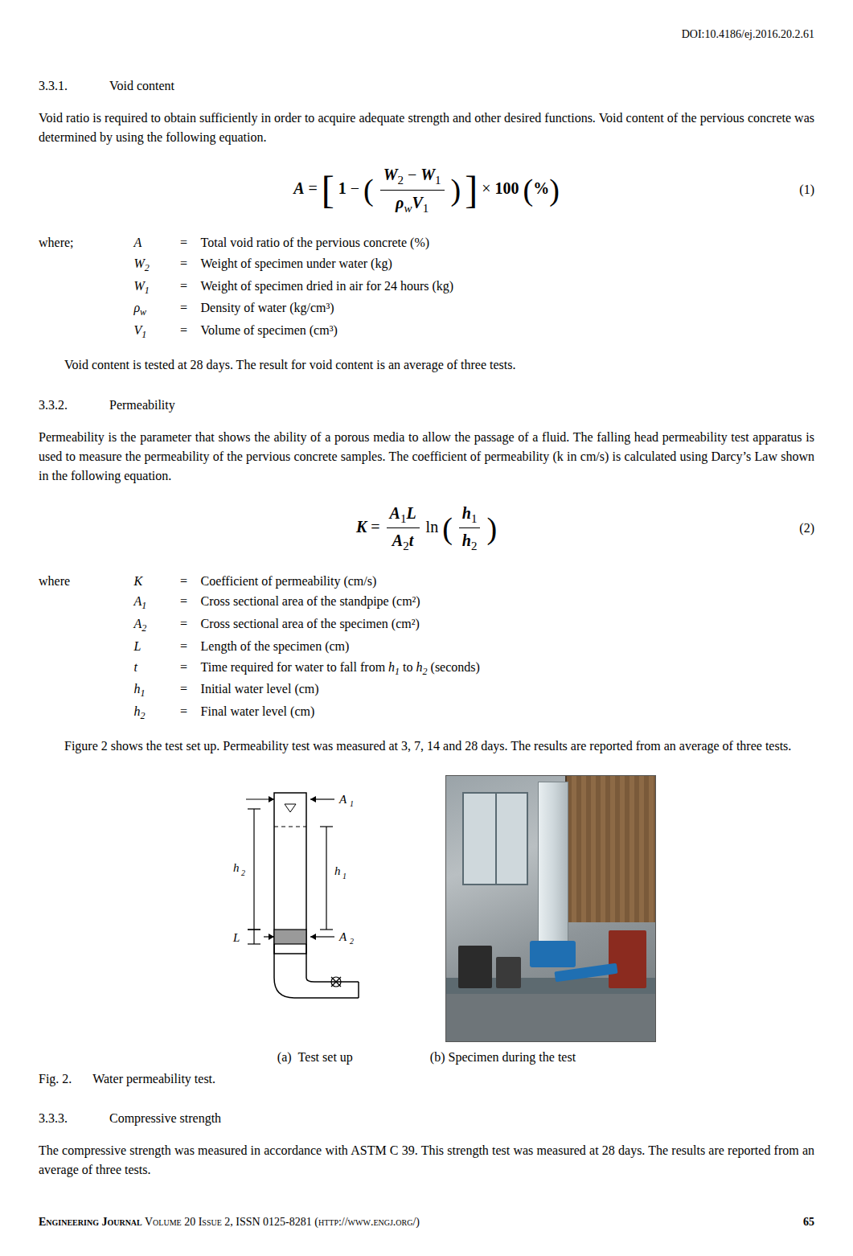DOI:10.4186/ej.2016.20.2.61
3.3.1. Void content
Void ratio is required to obtain sufficiently in order to acquire adequate strength and other desired functions. Void content of the pervious concrete was determined by using the following equation.
A = [ 1 − ( W2 − W1 ρwV1 ) ] × 100 (%)
(1)
| where; | A | = | Total void ratio of the pervious concrete (%) |
| | W 2 | = | Weight of specimen under water (kg) |
| | W 1 | = | Weight of specimen dried in air for 24 hours (kg) |
| | ρ w | = | Density of water (kg/cm³) |
| | V 1 | = | Volume of specimen (cm³) |
Void content is tested at 28 days. The result for void content is an average of three tests.
3.3.2. Permeability
Permeability is the parameter that shows the ability of a porous media to allow the passage of a fluid. The falling head permeability test apparatus is used to measure the permeability of the pervious concrete samples. The coefficient of permeability (k in cm/s) is calculated using Darcy’s Law shown in the following equation.
K = A1L A2t ln ( h1 h2 )
(2)
| where | K | = | Coefficient of permeability (cm/s) |
| | A 1 | = | Cross sectional area of the standpipe (cm²) |
| | A 2 | = | Cross sectional area of the specimen (cm²) |
| | L | = | Length of the specimen (cm) |
| | t | = | Time required for water to fall from h 1 to h 2 (seconds) |
| | h 1 | = | Initial water level (cm) |
| | h 2 | = | Final water level (cm) |
Figure 2 shows the test set up. Permeability test was measured at 3, 7, 14 and 28 days. The results are reported from an average of three tests.
A 1 h 1 h 2 L A 2
(a) Test set up
(b) Specimen during the test
Fig. 2. Water permeability test.
3.3.3. Compressive strength
The compressive strength was measured in accordance with ASTM C 39. This strength test was measured at 28 days. The results are reported from an average of three tests.
Engineering Journal Volume 20 Issue 2, ISSN 0125-8281 (http://www.engj.org/)
65